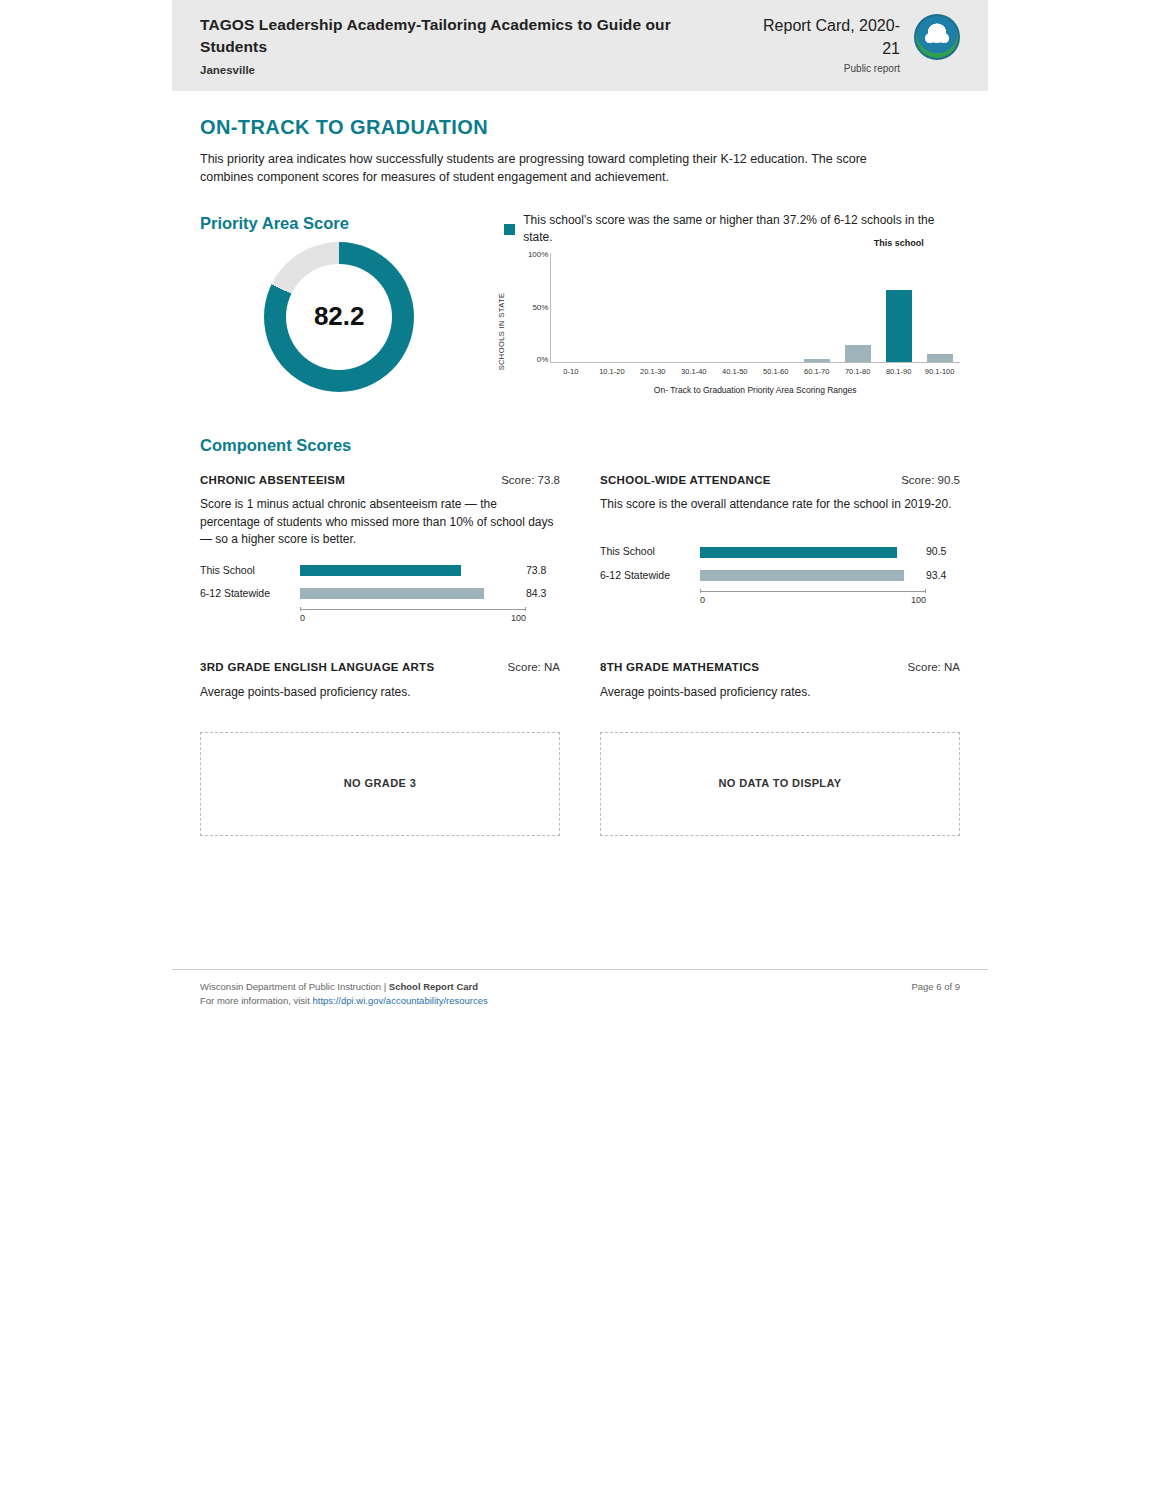TAGOS Leadership Academy-Tailoring Academics to Guide our Students
Janesville
Report Card, 2020-21
Public report
ON-TRACK TO GRADUATION
This priority area indicates how successfully students are progressing toward completing their K-12 education. The score combines component scores for measures of student engagement and achievement.
Priority Area Score
82.2
This school's score was the same or higher than 37.2% of 6-12 schools in the state.
SCHOOLS IN STATE
100% 50% 0%
This school
0-10 10.1-20 20.1-30 30.1-40 40.1-50 50.1-60 60.1-70 70.1-80 80.1-90 90.1-100
On- Track to Graduation Priority Area Scoring Ranges
Component Scores
Chronic Absenteeism
Score: 73.8
Score is 1 minus actual chronic absenteeism rate — the percentage of students who missed more than 10% of school days — so a higher score is better.
This School
73.8
6-12 Statewide
84.3
0100
School-wide Attendance
Score: 90.5
This score is the overall attendance rate for the school in 2019-20.
This School
90.5
6-12 Statewide
93.4
0100
3rd Grade English Language Arts
Score: NA
Average points-based proficiency rates.
No Grade 3
8th Grade Mathematics
Score: NA
Average points-based proficiency rates.
No Data to Display
Wisconsin Department of Public Instruction | School Report Card
For more information, visit https://dpi.wi.gov/accountability/resources
Page 6 of 9